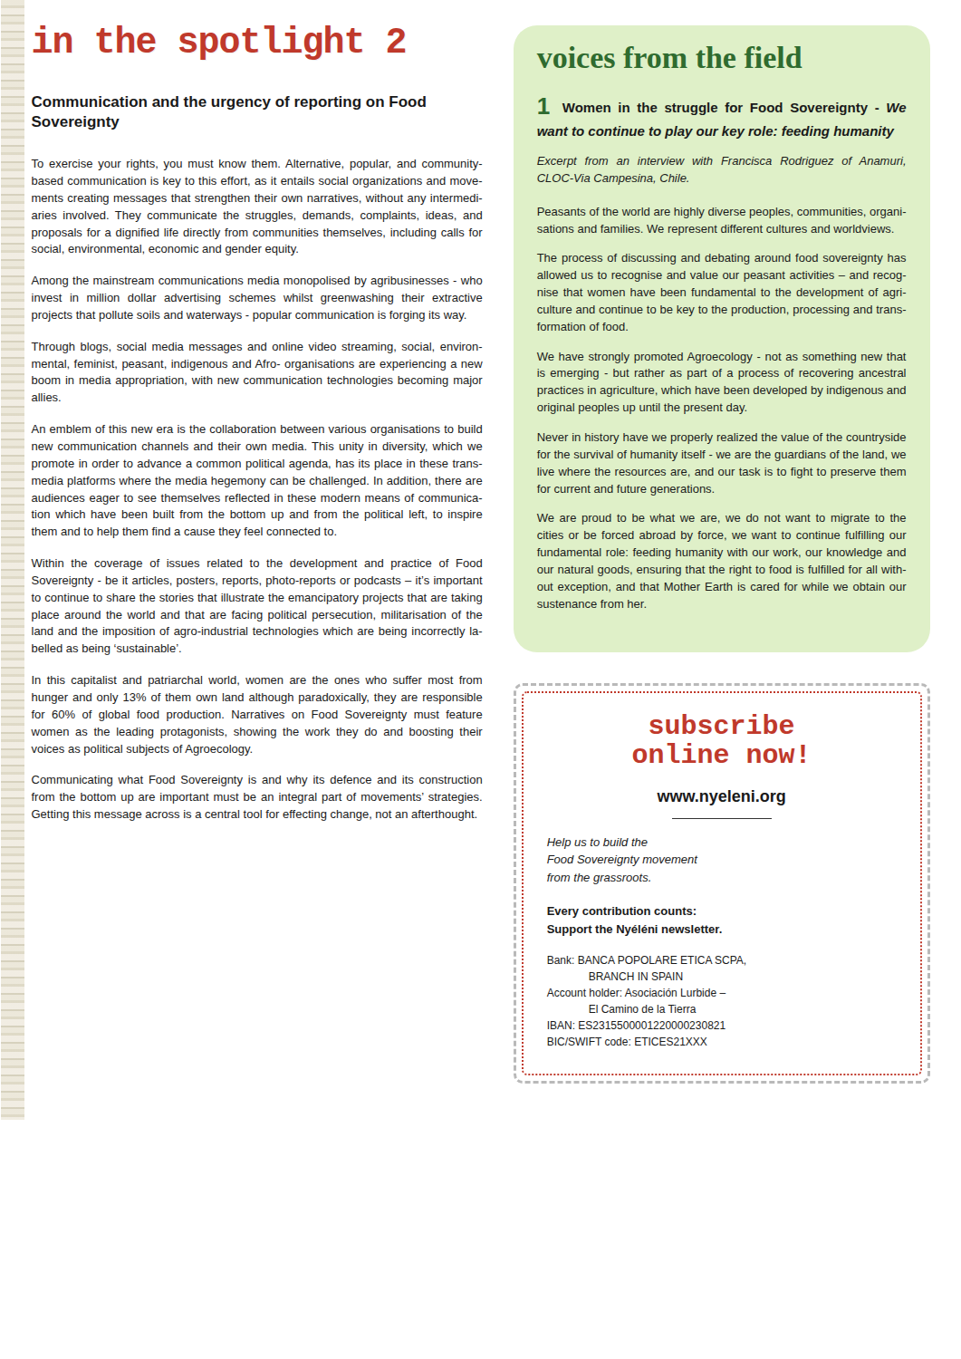in the spotlight 2
Communication and the urgency of reporting on Food Sovereignty
To exercise your rights, you must know them. Alternative, popular, and community-based communication is key to this effort, as it entails social organizations and movements creating messages that strengthen their own narratives, without any intermediaries involved. They communicate the struggles, demands, complaints, ideas, and proposals for a dignified life directly from communities themselves, including calls for social, environmental, economic and gender equity.
Among the mainstream communications media monopolised by agribusinesses - who invest in million dollar advertising schemes whilst greenwashing their extractive projects that pollute soils and waterways - popular communication is forging its way.
Through blogs, social media messages and online video streaming, social, environmental, feminist, peasant, indigenous and Afro- organisations are experiencing a new boom in media appropriation, with new communication technologies becoming major allies.
An emblem of this new era is the collaboration between various organisations to build new communication channels and their own media. This unity in diversity, which we promote in order to advance a common political agenda, has its place in these transmedia platforms where the media hegemony can be challenged. In addition, there are audiences eager to see themselves reflected in these modern means of communication which have been built from the bottom up and from the political left, to inspire them and to help them find a cause they feel connected to.
Within the coverage of issues related to the development and practice of Food Sovereignty - be it articles, posters, reports, photo-reports or podcasts – it’s important to continue to share the stories that illustrate the emancipatory projects that are taking place around the world and that are facing political persecution, militarisation of the land and the imposition of agro-industrial technologies which are being incorrectly labelled as being ‘sustainable’.
In this capitalist and patriarchal world, women are the ones who suffer most from hunger and only 13% of them own land although paradoxically, they are responsible for 60% of global food production. Narratives on Food Sovereignty must feature women as the leading protagonists, showing the work they do and boosting their voices as political subjects of Agroecology.
Communicating what Food Sovereignty is and why its defence and its construction from the bottom up are important must be an integral part of movements’ strategies. Getting this message across is a central tool for effecting change, not an afterthought.
voices from the field
1 Women in the struggle for Food Sovereignty - We want to continue to play our key role: feeding humanity
Excerpt from an interview with Francisca Rodriguez of Anamuri, CLOC-Via Campesina, Chile.
Peasants of the world are highly diverse peoples, communities, organisations and families. We represent different cultures and worldviews.
The process of discussing and debating around food sovereignty has allowed us to recognise and value our peasant activities – and recognise that women have been fundamental to the development of agriculture and continue to be key to the production, processing and transformation of food.
We have strongly promoted Agroecology - not as something new that is emerging - but rather as part of a process of recovering ancestral practices in agriculture, which have been developed by indigenous and original peoples up until the present day.
Never in history have we properly realized the value of the countryside for the survival of humanity itself - we are the guardians of the land, we live where the resources are, and our task is to fight to preserve them for current and future generations.
We are proud to be what we are, we do not want to migrate to the cities or be forced abroad by force, we want to continue fulfilling our fundamental role: feeding humanity with our work, our knowledge and our natural goods, ensuring that the right to food is fulfilled for all without exception, and that Mother Earth is cared for while we obtain our sustenance from her.
subscribe
online now!
www.nyeleni.org
Help us to build the
Food Sovereignty movement
from the grassroots.
Every contribution counts:
Support the Nyéléni newsletter.
Bank: BANCA POPOLARE ETICA SCPA,
BRANCH IN SPAIN
Account holder: Asociación Lurbide –
El Camino de la Tierra
IBAN: ES2315500001220000230821
BIC/SWIFT code: ETICES21XXX